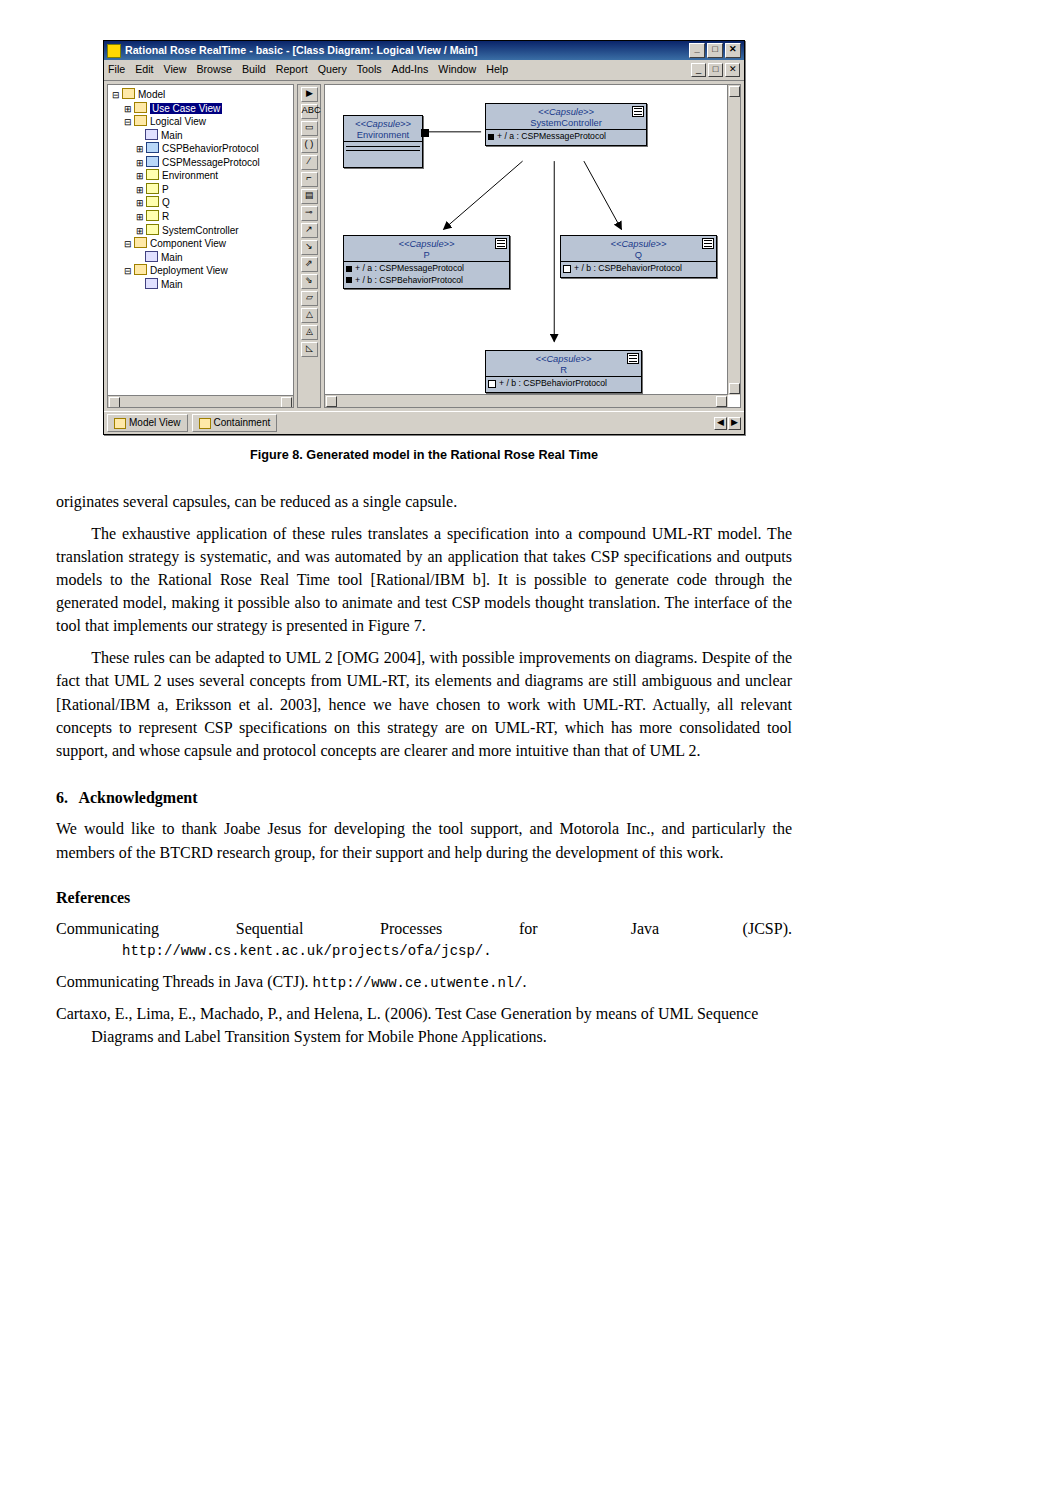Rational Rose RealTime - basic - [Class Diagram: Logical View / Main] _□✕
File Edit View Browse Build Report Query Tools Add-Ins Window Help _□✕
Model
Use Case View
Logical View
Main
CSPBehaviorProtocol
CSPMessageProtocol
Environment
P
Q
R
SystemController
Component View
Main
Deployment View
Main
▶ ABC ▭ ( ) ∕ ⌐ ▤ ⊸ ↗ ↘ ⇗ ⇘ ▱ △ ◬ ◺
<<Capsule>>Environment
<<Capsule>>SystemController
+ / a : CSPMessageProtocol
<<Capsule>>P
+ / a : CSPMessageProtocol
+ / b : CSPBehaviorProtocol
<<Capsule>>Q
+ / b : CSPBehaviorProtocol
<<Capsule>>R
+ / b : CSPBehaviorProtocol
Model View Containment ◀▶
Figure 8. Generated model in the Rational Rose Real Time
originates several capsules, can be reduced as a single capsule.
The exhaustive application of these rules translates a specification into a compound UML-RT model. The translation strategy is systematic, and was automated by an application that takes CSP specifications and outputs models to the Rational Rose Real Time tool [Rational/IBM b]. It is possible to generate code through the generated model, making it possible also to animate and test CSP models thought translation. The interface of the tool that implements our strategy is presented in Figure 7.
These rules can be adapted to UML 2 [OMG 2004], with possible improvements on diagrams. Despite of the fact that UML 2 uses several concepts from UML-RT, its elements and diagrams are still ambiguous and unclear [Rational/IBM a, Eriksson et al. 2003], hence we have chosen to work with UML-RT. Actually, all relevant concepts to represent CSP specifications on this strategy are on UML-RT, which has more consolidated tool support, and whose capsule and protocol concepts are clearer and more intuitive than that of UML 2.
6. Acknowledgment
We would like to thank Joabe Jesus for developing the tool support, and Motorola Inc., and particularly the members of the BTCRD research group, for their support and help during the development of this work.
References
Communicating Sequential Processes for Java(JCSP). http://www.cs.kent.ac.uk/projects/ofa/jcsp/.
Communicating Threads in Java (CTJ). http://www.ce.utwente.nl/.
Cartaxo, E., Lima, E., Machado, P., and Helena, L. (2006). Test Case Generation by means of UML Sequence Diagrams and Label Transition System for Mobile Phone Applications.